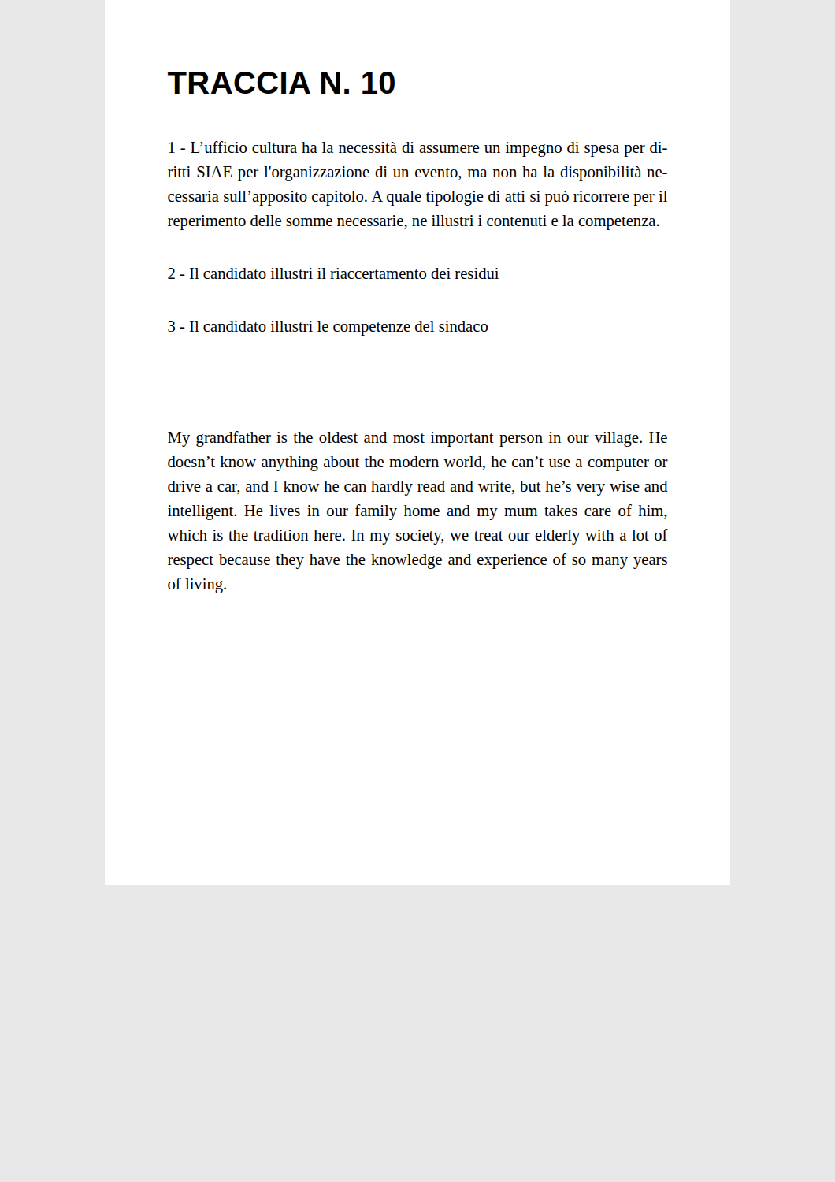TRACCIA N. 10
1 - L’ufficio cultura ha la necessità di assumere un impegno di spesa per diritti SIAE per l'organizzazione di un evento, ma non ha la disponibilità necessaria sull’apposito capitolo. A quale tipologie di atti si può ricorrere per il reperimento delle somme necessarie, ne illustri i contenuti e la competenza.
2 - Il candidato illustri il riaccertamento dei residui
3 - Il candidato illustri le competenze del sindaco
My grandfather is the oldest and most important person in our village. He doesn’t know anything about the modern world, he can’t use a computer or drive a car, and I know he can hardly read and write, but he’s very wise and intelligent. He lives in our family home and my mum takes care of him, which is the tradition here. In my society, we treat our elderly with a lot of respect because they have the knowledge and experience of so many years of living.